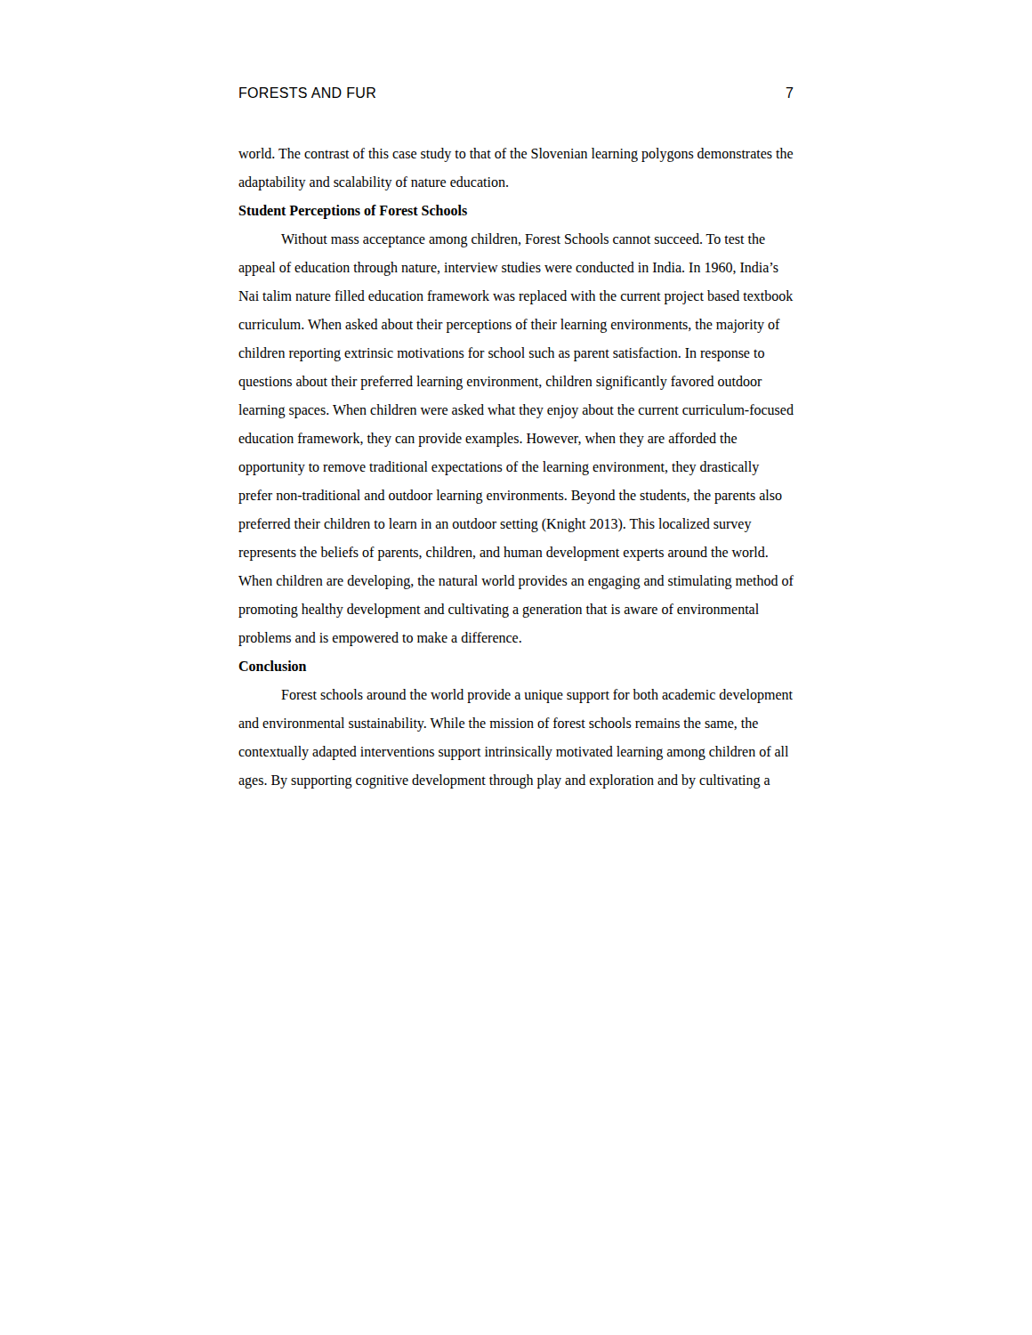FORESTS AND FUR 7
world. The contrast of this case study to that of the Slovenian learning polygons demonstrates the adaptability and scalability of nature education.
Student Perceptions of Forest Schools
Without mass acceptance among children, Forest Schools cannot succeed. To test the appeal of education through nature, interview studies were conducted in India. In 1960, India’s Nai talim nature filled education framework was replaced with the current project based textbook curriculum. When asked about their perceptions of their learning environments, the majority of children reporting extrinsic motivations for school such as parent satisfaction. In response to questions about their preferred learning environment, children significantly favored outdoor learning spaces. When children were asked what they enjoy about the current curriculum-focused education framework, they can provide examples. However, when they are afforded the opportunity to remove traditional expectations of the learning environment, they drastically prefer non-traditional and outdoor learning environments. Beyond the students, the parents also preferred their children to learn in an outdoor setting (Knight 2013). This localized survey represents the beliefs of parents, children, and human development experts around the world. When children are developing, the natural world provides an engaging and stimulating method of promoting healthy development and cultivating a generation that is aware of environmental problems and is empowered to make a difference.
Conclusion
Forest schools around the world provide a unique support for both academic development and environmental sustainability. While the mission of forest schools remains the same, the contextually adapted interventions support intrinsically motivated learning among children of all ages. By supporting cognitive development through play and exploration and by cultivating a